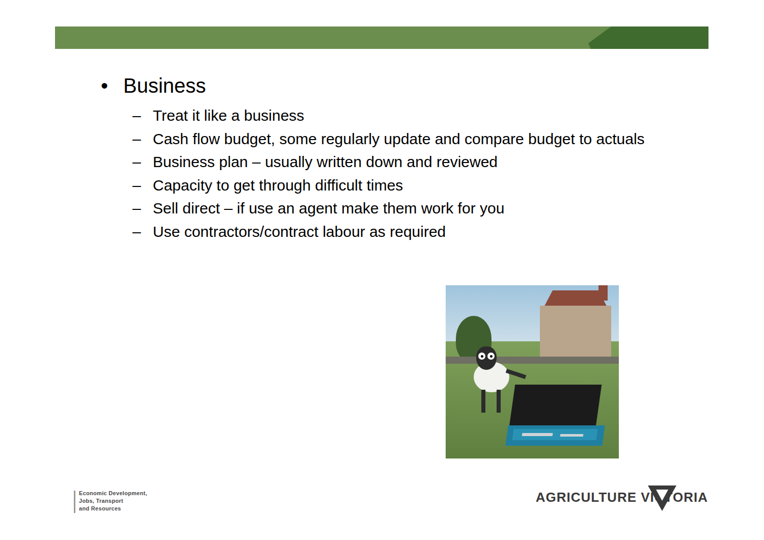Business
Treat it like a business
Cash flow budget, some regularly update and compare budget to actuals
Business plan – usually written down and reviewed
Capacity to get through difficult times
Sell direct – if use an agent make them work for you
Use contractors/contract labour as required
Economic Development,
Jobs, Transport
and Resources
AGRICULTURE VICTORIA